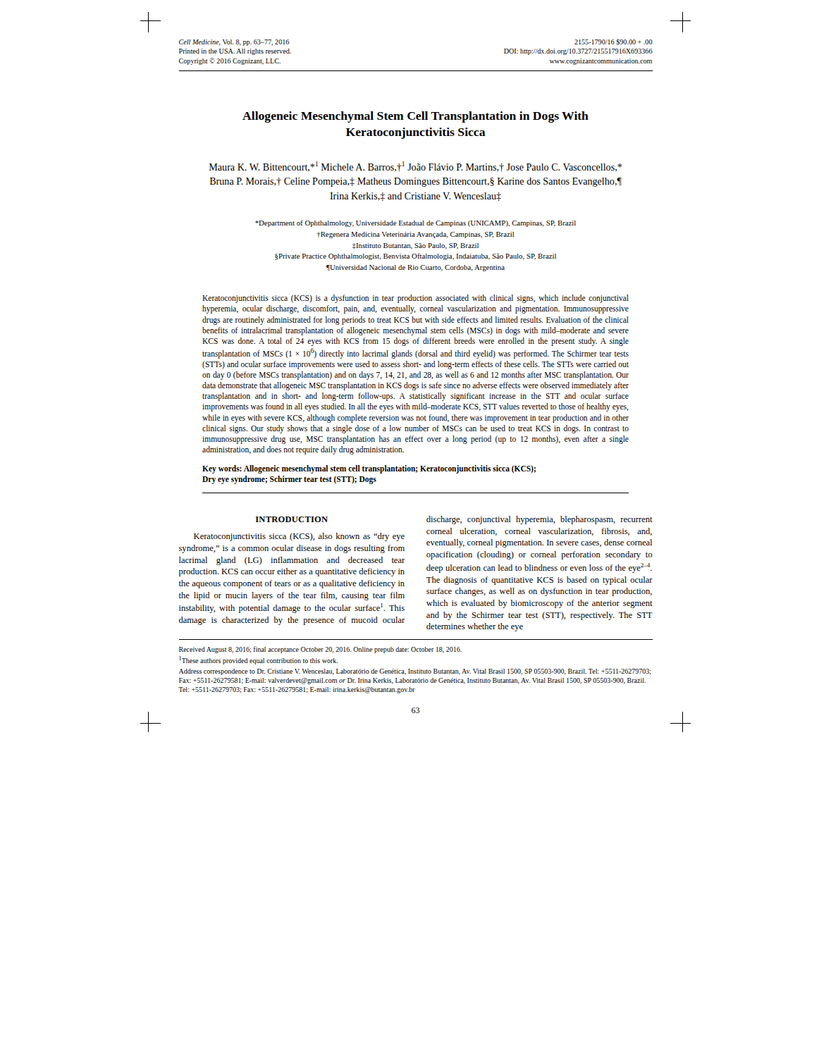Cell Medicine, Vol. 8, pp. 63–77, 2016
Printed in the USA. All rights reserved.
Copyright © 2016 Cognizant, LLC.
2155-1790/16 $90.00 + .00
DOI: http://dx.doi.org/10.3727/215517916X693366
www.cognizantcommunication.com
Allogeneic Mesenchymal Stem Cell Transplantation in Dogs With
Keratoconjunctivitis Sicca
Maura K. W. Bittencourt,*1 Michele A. Barros,†1 João Flávio P. Martins,† Jose Paulo C. Vasconcellos,*
Bruna P. Morais,† Celine Pompeia,‡ Matheus Domingues Bittencourt,§ Karine dos Santos Evangelho,¶
Irina Kerkis,‡ and Cristiane V. Wenceslau‡
*Department of Ophthalmology, Universidade Estadual de Campinas (UNICAMP), Campinas, SP, Brazil
†Regenera Medicina Veterinária Avançada, Campinas, SP, Brazil
‡Instituto Butantan, São Paulo, SP, Brazil
§Private Practice Ophthalmologist, Benvista Oftalmologia, Indaiatuba, São Paulo, SP, Brazil
¶Universidad Nacional de Rio Cuarto, Cordoba, Argentina
Keratoconjunctivitis sicca (KCS) is a dysfunction in tear production associated with clinical signs, which include conjunctival hyperemia, ocular discharge, discomfort, pain, and, eventually, corneal vascularization and pigmentation. Immunosuppressive drugs are routinely administrated for long periods to treat KCS but with side effects and limited results. Evaluation of the clinical benefits of intralacrimal transplantation of allogeneic mesenchymal stem cells (MSCs) in dogs with mild–moderate and severe KCS was done. A total of 24 eyes with KCS from 15 dogs of different breeds were enrolled in the present study. A single transplantation of MSCs (1 × 106) directly into lacrimal glands (dorsal and third eyelid) was performed. The Schirmer tear tests (STTs) and ocular surface improvements were used to assess short- and long-term effects of these cells. The STTs were carried out on day 0 (before MSCs transplantation) and on days 7, 14, 21, and 28, as well as 6 and 12 months after MSC transplantation. Our data demonstrate that allogeneic MSC transplantation in KCS dogs is safe since no adverse effects were observed immediately after transplantation and in short- and long-term follow-ups. A statistically significant increase in the STT and ocular surface improvements was found in all eyes studied. In all the eyes with mild–moderate KCS, STT values reverted to those of healthy eyes, while in eyes with severe KCS, although complete reversion was not found, there was improvement in tear production and in other clinical signs. Our study shows that a single dose of a low number of MSCs can be used to treat KCS in dogs. In contrast to immunosuppressive drug use, MSC transplantation has an effect over a long period (up to 12 months), even after a single administration, and does not require daily drug administration.
Key words: Allogeneic mesenchymal stem cell transplantation; Keratoconjunctivitis sicca (KCS);
Dry eye syndrome; Schirmer tear test (STT); Dogs
INTRODUCTION
Keratoconjunctivitis sicca (KCS), also known as “dry eye syndrome,” is a common ocular disease in dogs resulting from lacrimal gland (LG) inflammation and decreased tear production. KCS can occur either as a quantitative deficiency in the aqueous component of tears or as a qualitative deficiency in the lipid or mucin layers of the tear film, causing tear film instability, with potential damage to the ocular surface1. This damage is characterized by the presence of mucoid ocular discharge, conjunctival hyperemia, blepharospasm, recurrent corneal ulceration, corneal vascularization, fibrosis, and, eventually, corneal pigmentation. In severe cases, dense corneal opacification (clouding) or corneal perforation secondary to deep ulceration can lead to blindness or even loss of the eye2–4. The diagnosis of quantitative KCS is based on typical ocular surface changes, as well as on dysfunction in tear production, which is evaluated by biomicroscopy of the anterior segment and by the Schirmer tear test (STT), respectively. The STT determines whether the eye
Received August 8, 2016; final acceptance October 20, 2016. Online prepub date: October 18, 2016.
1These authors provided equal contribution to this work.
Address correspondence to Dr. Cristiane V. Wenceslau, Laboratório de Genética, Instituto Butantan, Av. Vital Brasil 1500, SP 05503-900, Brazil. Tel: +5511-26279703; Fax: +5511-26279581; E-mail: valverdevet@gmail.com or Dr. Irina Kerkis, Laboratório de Genética, Instituto Butantan, Av. Vital Brasil 1500, SP 05503-900, Brazil. Tel: +5511-26279703; Fax: +5511-26279581; E-mail: irina.kerkis@butantan.gov.br
63